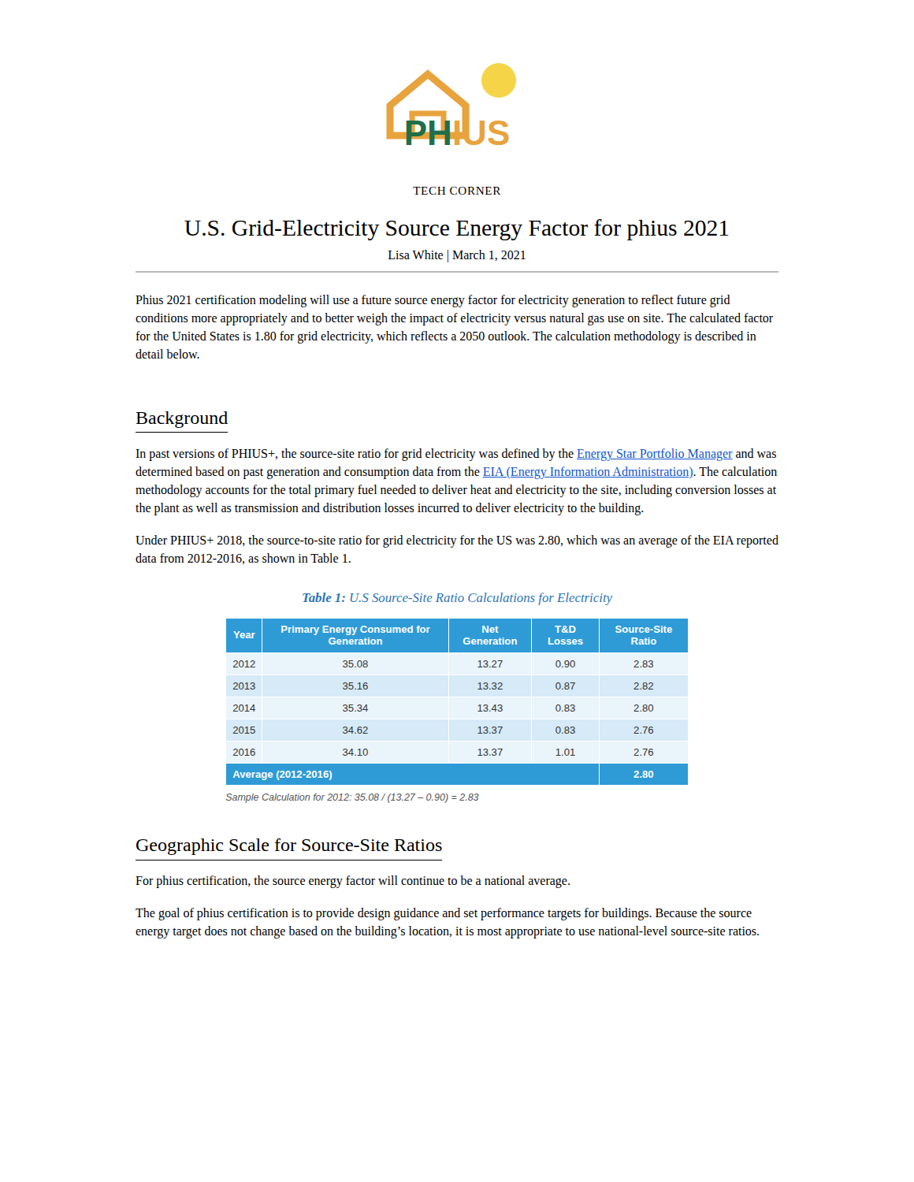PHIUS
TECH CORNER
U.S. Grid-Electricity Source Energy Factor for phius 2021
Lisa White | March 1, 2021
Phius 2021 certification modeling will use a future source energy factor for electricity generation to reflect future grid conditions more appropriately and to better weigh the impact of electricity versus natural gas use on site. The calculated factor for the United States is 1.80 for grid electricity, which reflects a 2050 outlook. The calculation methodology is described in detail below.
Background
In past versions of PHIUS+, the source-site ratio for grid electricity was defined by the Energy Star Portfolio Manager and was determined based on past generation and consumption data from the EIA (Energy Information Administration). The calculation methodology accounts for the total primary fuel needed to deliver heat and electricity to the site, including conversion losses at the plant as well as transmission and distribution losses incurred to deliver electricity to the building.
Under PHIUS+ 2018, the source-to-site ratio for grid electricity for the US was 2.80, which was an average of the EIA reported data from 2012-2016, as shown in Table 1.
Table 1: U.S Source-Site Ratio Calculations for Electricity
| Year | Primary Energy Consumed for Generation | Net Generation | T&D Losses | Source-Site Ratio |
| --- | --- | --- | --- | --- |
| 2012 | 35.08 | 13.27 | 0.90 | 2.83 |
| 2013 | 35.16 | 13.32 | 0.87 | 2.82 |
| 2014 | 35.34 | 13.43 | 0.83 | 2.80 |
| 2015 | 34.62 | 13.37 | 0.83 | 2.76 |
| 2016 | 34.10 | 13.37 | 1.01 | 2.76 |
| Average (2012-2016) | 2.80 |
Sample Calculation for 2012: 35.08 / (13.27 – 0.90) = 2.83
Geographic Scale for Source-Site Ratios
For phius certification, the source energy factor will continue to be a national average.
The goal of phius certification is to provide design guidance and set performance targets for buildings. Because the source energy target does not change based on the building’s location, it is most appropriate to use national-level source-site ratios.